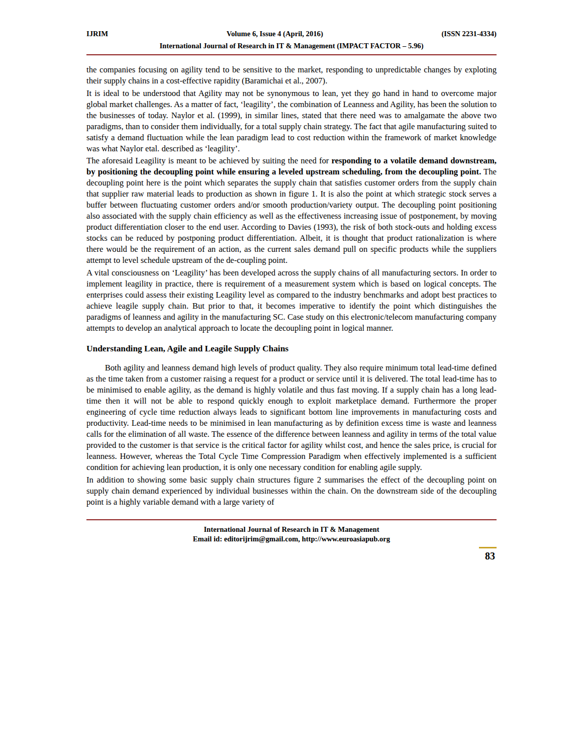IJRIM Volume 6, Issue 4 (April, 2016) (ISSN 2231-4334)
International Journal of Research in IT & Management (IMPACT FACTOR – 5.96)
the companies focusing on agility tend to be sensitive to the market, responding to unpredictable changes by exploting their supply chains in a cost-effective rapidity (Baramichai et al., 2007).
It is ideal to be understood that Agility may not be synonymous to lean, yet they go hand in hand to overcome major global market challenges. As a matter of fact, ‘leagility’, the combination of Leanness and Agility, has been the solution to the businesses of today. Naylor et al. (1999), in similar lines, stated that there need was to amalgamate the above two paradigms, than to consider them individually, for a total supply chain strategy. The fact that agile manufacturing suited to satisfy a demand fluctuation while the lean paradigm lead to cost reduction within the framework of market knowledge was what Naylor etal. described as ‘leagility’.
The aforesaid Leagility is meant to be achieved by suiting the need for responding to a volatile demand downstream, by positioning the decoupling point while ensuring a leveled upstream scheduling, from the decoupling point. The decoupling point here is the point which separates the supply chain that satisfies customer orders from the supply chain that supplier raw material leads to production as shown in figure 1. It is also the point at which strategic stock serves a buffer between fluctuating customer orders and/or smooth production/variety output. The decoupling point positioning also associated with the supply chain efficiency as well as the effectiveness increasing issue of postponement, by moving product differentiation closer to the end user. According to Davies (1993), the risk of both stock-outs and holding excess stocks can be reduced by postponing product differentiation. Albeit, it is thought that product rationalization is where there would be the requirement of an action, as the current sales demand pull on specific products while the suppliers attempt to level schedule upstream of the de-coupling point.
A vital consciousness on ‘Leagility’ has been developed across the supply chains of all manufacturing sectors. In order to implement leagility in practice, there is requirement of a measurement system which is based on logical concepts. The enterprises could assess their existing Leagility level as compared to the industry benchmarks and adopt best practices to achieve leagile supply chain. But prior to that, it becomes imperative to identify the point which distinguishes the paradigms of leanness and agility in the manufacturing SC. Case study on this electronic/telecom manufacturing company attempts to develop an analytical approach to locate the decoupling point in logical manner.
Understanding Lean, Agile and Leagile Supply Chains
Both agility and leanness demand high levels of product quality. They also require minimum total lead-time defined as the time taken from a customer raising a request for a product or service until it is delivered. The total lead-time has to be minimised to enable agility, as the demand is highly volatile and thus fast moving. If a supply chain has a long lead-time then it will not be able to respond quickly enough to exploit marketplace demand. Furthermore the proper engineering of cycle time reduction always leads to significant bottom line improvements in manufacturing costs and productivity. Lead-time needs to be minimised in lean manufacturing as by definition excess time is waste and leanness calls for the elimination of all waste. The essence of the difference between leanness and agility in terms of the total value provided to the customer is that service is the critical factor for agility whilst cost, and hence the sales price, is crucial for leanness. However, whereas the Total Cycle Time Compression Paradigm when effectively implemented is a sufficient condition for achieving lean production, it is only one necessary condition for enabling agile supply.
In addition to showing some basic supply chain structures figure 2 summarises the effect of the decoupling point on supply chain demand experienced by individual businesses within the chain. On the downstream side of the decoupling point is a highly variable demand with a large variety of
International Journal of Research in IT & Management
Email id: editorijrim@gmail.com, http://www.euroasiapub.org
83